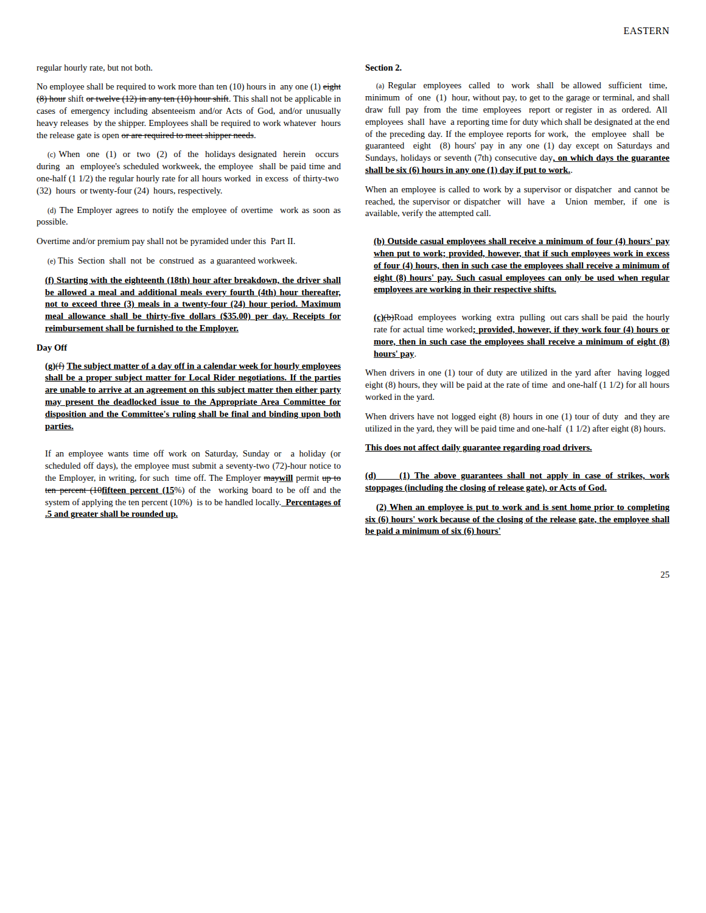EASTERN
regular hourly rate, but not both.
No employee shall be required to work more than ten (10) hours in any one (1) eight (8) hour shift or twelve (12) in any ten (10) hour shift. This shall not be applicable in cases of emergency including absenteeism and/or Acts of God, and/or unusually heavy releases by the shipper. Employees shall be required to work whatever hours the release gate is open or are required to meet shipper needs.
(c) When one (1) or two (2) of the holidays designated herein occurs during an employee's scheduled workweek, the employee shall be paid time and one-half (1 1/2) the regular hourly rate for all hours worked in excess of thirty-two (32) hours or twenty-four (24) hours, respectively.
(d) The Employer agrees to notify the employee of overtime work as soon as possible.
Overtime and/or premium pay shall not be pyramided under this Part II.
(e) This Section shall not be construed as a guaranteed workweek.
(f) Starting with the eighteenth (18th) hour after breakdown, the driver shall be allowed a meal and additional meals every fourth (4th) hour thereafter, not to exceed three (3) meals in a twenty-four (24) hour period. Maximum meal allowance shall be thirty-five dollars ($35.00) per day. Receipts for reimbursement shall be furnished to the Employer.
Day Off
(g)(f) The subject matter of a day off in a calendar week for hourly employees shall be a proper subject matter for Local Rider negotiations. If the parties are unable to arrive at an agreement on this subject matter then either party may present the deadlocked issue to the Appropriate Area Committee for disposition and the Committee's ruling shall be final and binding upon both parties.
If an employee wants time off work on Saturday, Sunday or a holiday (or scheduled off days), the employee must submit a seventy-two (72)-hour notice to the Employer, in writing, for such time off. The Employer may will permit up to ten percent (10 fifteen percent (15%) of the working board to be off and the system of applying the ten percent (10%) is to be handled locally. Percentages of .5 and greater shall be rounded up.
Section 2.
(a) Regular employees called to work shall be allowed sufficient time, minimum of one (1) hour, without pay, to get to the garage or terminal, and shall draw full pay from the time employees report or register in as ordered. All employees shall have a reporting time for duty which shall be designated at the end of the preceding day. If the employee reports for work, the employee shall be guaranteed eight (8) hours' pay in any one (1) day except on Saturdays and Sundays, holidays or seventh (7th) consecutive day, on which days the guarantee shall be six (6) hours in any one (1) day if put to work..
When an employee is called to work by a supervisor or dispatcher and cannot be reached, the supervisor or dispatcher will have a Union member, if one is available, verify the attempted call.
(b) Outside casual employees shall receive a minimum of four (4) hours' pay when put to work; provided, however, that if such employees work in excess of four (4) hours, then in such case the employees shall receive a minimum of eight (8) hours' pay. Such casual employees can only be used when regular employees are working in their respective shifts.
(c)(b) Road employees working extra pulling out cars shall be paid the hourly rate for actual time worked; provided, however, if they work four (4) hours or more, then in such case the employees shall receive a minimum of eight (8) hours' pay.
When drivers in one (1) tour of duty are utilized in the yard after having logged eight (8) hours, they will be paid at the rate of time and one-half (1 1/2) for all hours worked in the yard.
When drivers have not logged eight (8) hours in one (1) tour of duty and they are utilized in the yard, they will be paid time and one-half (1 1/2) after eight (8) hours.
This does not affect daily guarantee regarding road drivers.
(d) (1) The above guarantees shall not apply in case of strikes, work stoppages (including the closing of release gate), or Acts of God.
(2) When an employee is put to work and is sent home prior to completing six (6) hours' work because of the closing of the release gate, the employee shall be paid a minimum of six (6) hours'
25